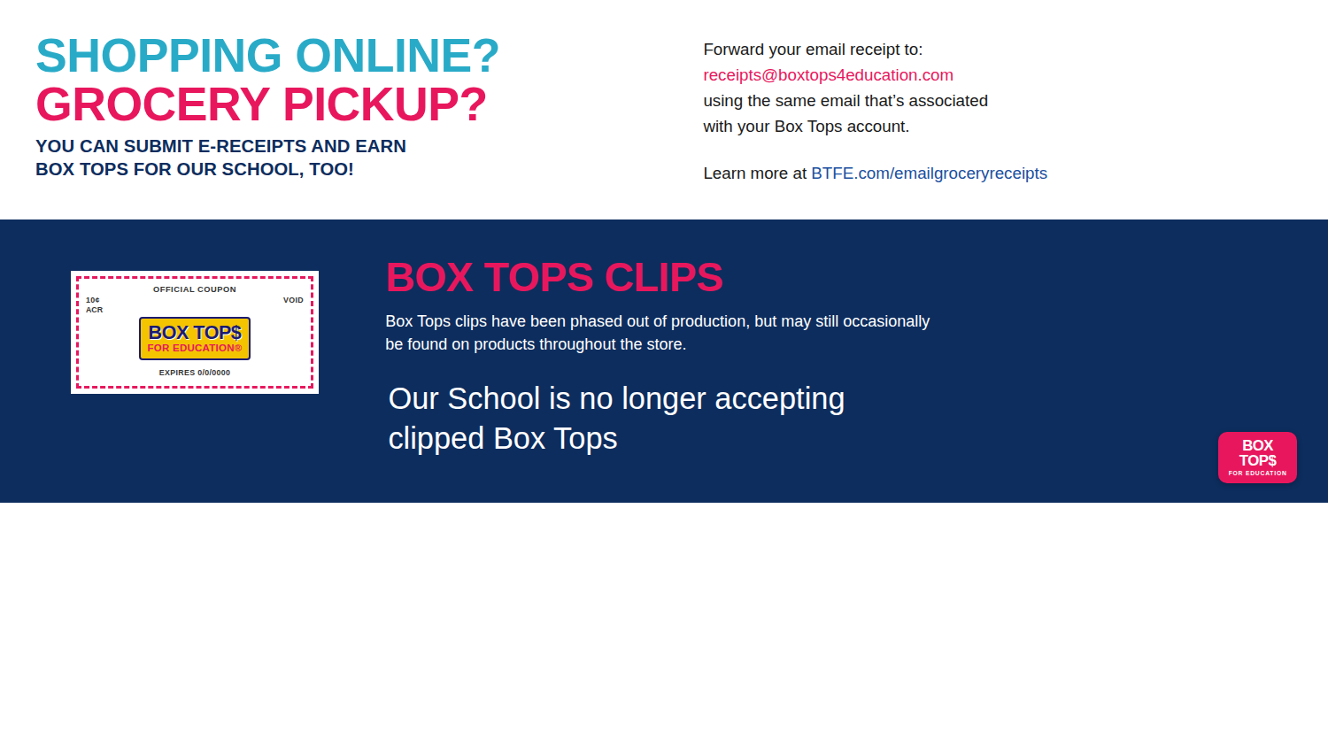SHOPPING ONLINE? GROCERY PICKUP?
YOU CAN SUBMIT E-RECEIPTS AND EARN BOX TOPS FOR OUR SCHOOL, TOO!
Forward your email receipt to:
receipts@boxtops4education.com
using the same email that’s associated
with your Box Tops account.
Learn more at BTFE.com/emailgroceryreceipts
OFFICIAL COUPON
10¢ VOID
ACR
BOX TOP$ FOR EDUCATION®
EXPIRES 0/0/0000
BOX TOPS CLIPS
Box Tops clips have been phased out of production, but may still occasionally be found on products throughout the store.
Our School is no longer accepting
clipped Box Tops
BOX TOP$ FOR EDUCATION